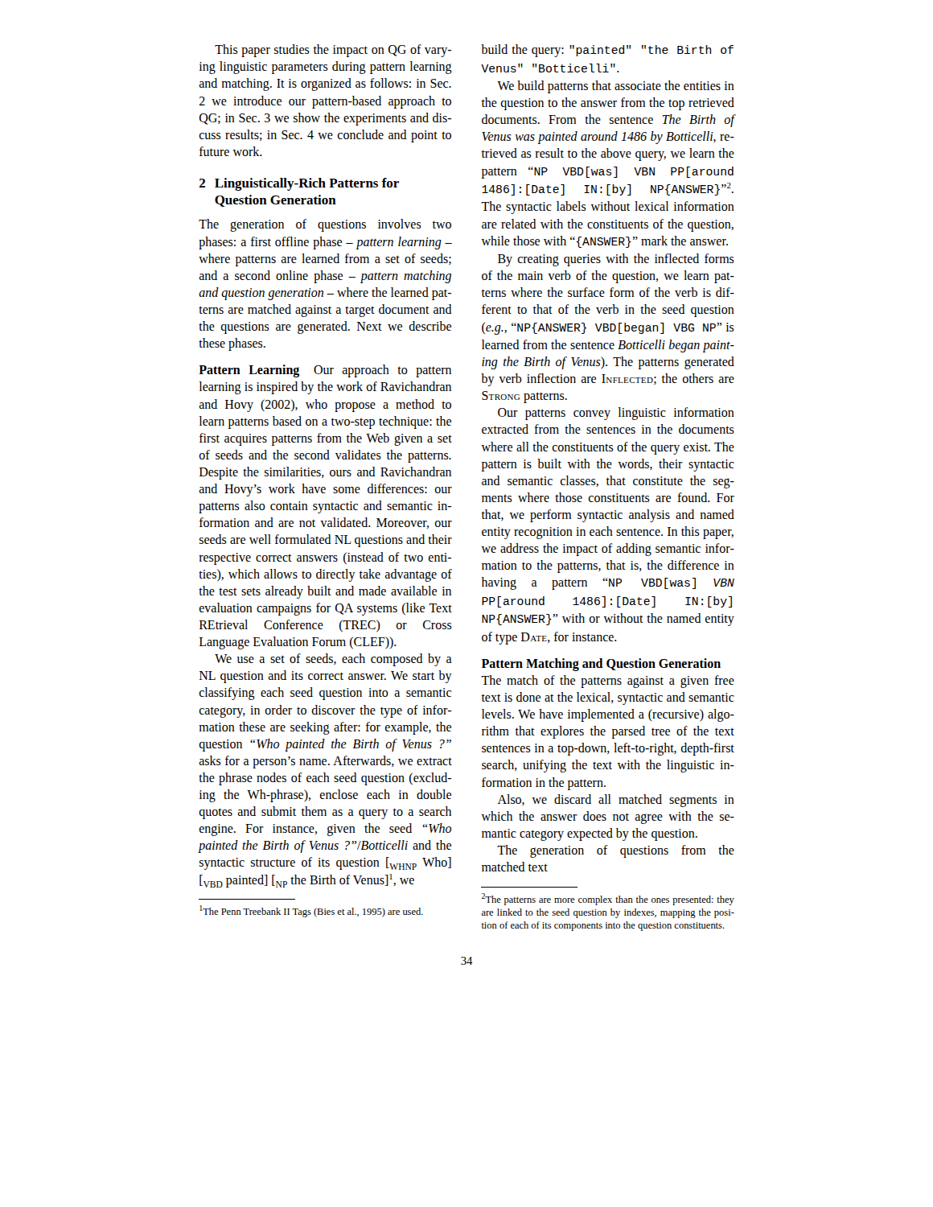This paper studies the impact on QG of varying linguistic parameters during pattern learning and matching. It is organized as follows: in Sec. 2 we introduce our pattern-based approach to QG; in Sec. 3 we show the experiments and discuss results; in Sec. 4 we conclude and point to future work.
2 Linguistically-Rich Patterns for
Question Generation
The generation of questions involves two phases: a first offline phase – pattern learning – where patterns are learned from a set of seeds; and a second online phase – pattern matching and question generation – where the learned patterns are matched against a target document and the questions are generated. Next we describe these phases.
Pattern Learning Our approach to pattern learning is inspired by the work of Ravichandran and Hovy (2002), who propose a method to learn patterns based on a two-step technique: the first acquires patterns from the Web given a set of seeds and the second validates the patterns. Despite the similarities, ours and Ravichandran and Hovy’s work have some differences: our patterns also contain syntactic and semantic information and are not validated. Moreover, our seeds are well formulated NL questions and their respective correct answers (instead of two entities), which allows to directly take advantage of the test sets already built and made available in evaluation campaigns for QA systems (like Text REtrieval Conference (TREC) or Cross Language Evaluation Forum (CLEF)).
We use a set of seeds, each composed by a NL question and its correct answer. We start by classifying each seed question into a semantic category, in order to discover the type of information these are seeking after: for example, the question “Who painted the Birth of Venus ?” asks for a person’s name. Afterwards, we extract the phrase nodes of each seed question (excluding the Wh-phrase), enclose each in double quotes and submit them as a query to a search engine. For instance, given the seed “Who painted the Birth of Venus ?”/Botticelli and the syntactic structure of its question [WHNP Who] [VBD painted] [NP the Birth of Venus]1, we
1The Penn Treebank II Tags (Bies et al., 1995) are used.
build the query: "painted" "the Birth of Venus" "Botticelli".
We build patterns that associate the entities in the question to the answer from the top retrieved documents. From the sentence The Birth of Venus was painted around 1486 by Botticelli, retrieved as result to the above query, we learn the pattern “NP VBD[was] VBN PP[around 1486]:[Date] IN:[by] NP{ANSWER}”2. The syntactic labels without lexical information are related with the constituents of the question, while those with “{ANSWER}” mark the answer.
By creating queries with the inflected forms of the main verb of the question, we learn patterns where the surface form of the verb is different to that of the verb in the seed question (e.g., “NP{ANSWER} VBD[began] VBG NP” is learned from the sentence Botticelli began painting the Birth of Venus). The patterns generated by verb inflection are Inflected; the others are Strong patterns.
Our patterns convey linguistic information extracted from the sentences in the documents where all the constituents of the query exist. The pattern is built with the words, their syntactic and semantic classes, that constitute the segments where those constituents are found. For that, we perform syntactic analysis and named entity recognition in each sentence. In this paper, we address the impact of adding semantic information to the patterns, that is, the difference in having a pattern “NP VBD[was] VBN PP[around 1486]:[Date] IN:[by] NP{ANSWER}” with or without the named entity of type Date, for instance.
Pattern Matching and Question Generation
The match of the patterns against a given free text is done at the lexical, syntactic and semantic levels. We have implemented a (recursive) algorithm that explores the parsed tree of the text sentences in a top-down, left-to-right, depth-first search, unifying the text with the linguistic information in the pattern.
Also, we discard all matched segments in which the answer does not agree with the semantic category expected by the question.
The generation of questions from the matched text
2The patterns are more complex than the ones presented: they are linked to the seed question by indexes, mapping the position of each of its components into the question constituents.
34